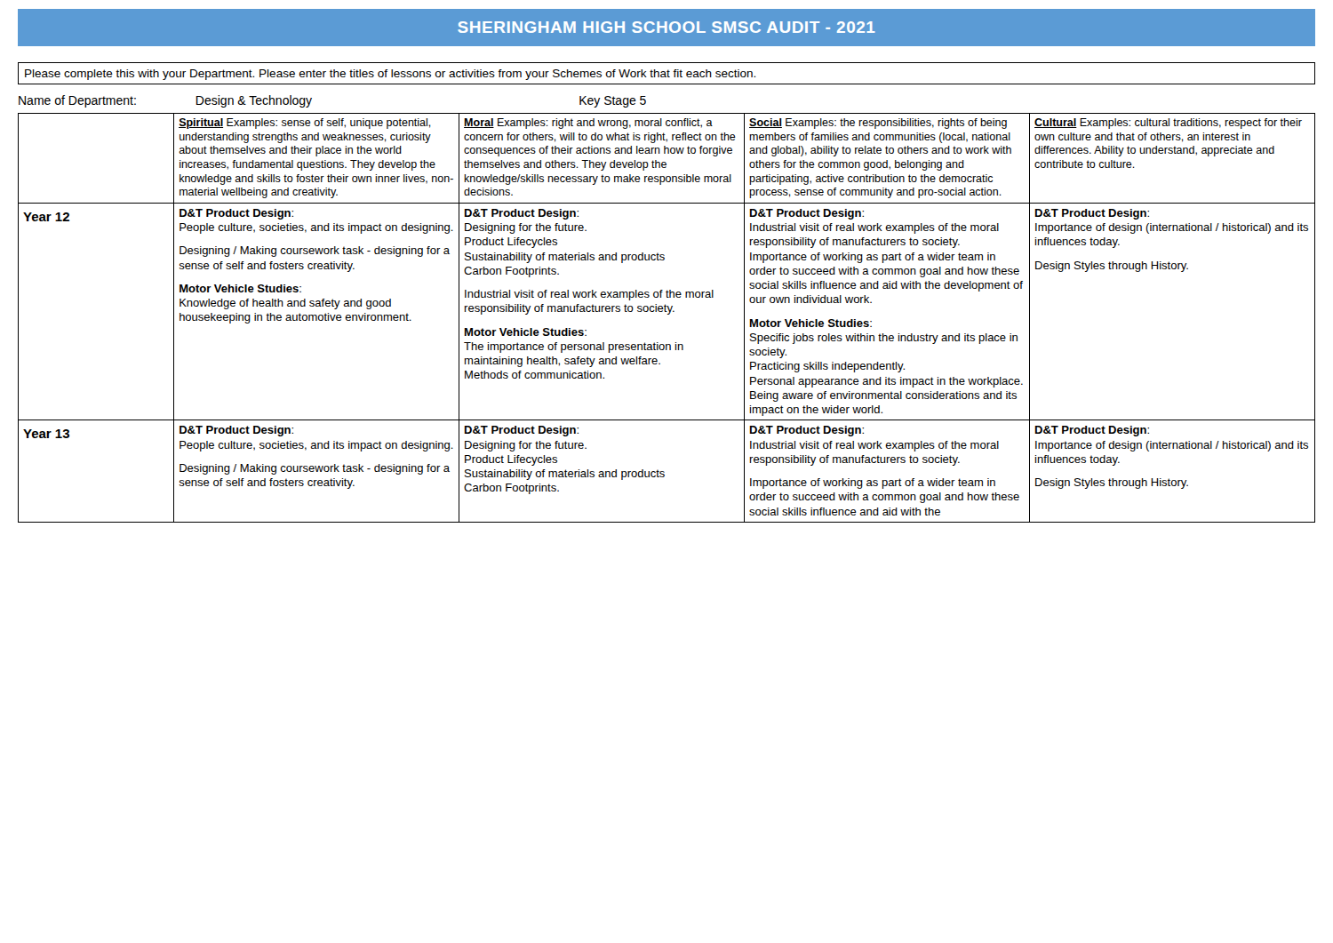SHERINGHAM HIGH SCHOOL SMSC AUDIT - 2021
Please complete this with your Department. Please enter the titles of lessons or activities from your Schemes of Work that fit each section.
Name of Department: Design & Technology Key Stage 5
| | Spiritual Examples: sense of self, unique potential, understanding strengths and weaknesses, curiosity about themselves and their place in the world increases, fundamental questions. They develop the knowledge and skills to foster their own inner lives, non-material wellbeing and creativity. | Moral Examples: right and wrong, moral conflict, a concern for others, will to do what is right, reflect on the consequences of their actions and learn how to forgive themselves and others. They develop the knowledge/skills necessary to make responsible moral decisions. | Social Examples: the responsibilities, rights of being members of families and communities (local, national and global), ability to relate to others and to work with others for the common good, belonging and participating, active contribution to the democratic process, sense of community and pro-social action. | Cultural Examples: cultural traditions, respect for their own culture and that of others, an interest in differences. Ability to understand, appreciate and contribute to culture. |
| Year 12 | D&T Product Design : People culture, societies, and its impact on designing. Designing / Making coursework task - designing for a sense of self and fosters creativity. Motor Vehicle Studies : Knowledge of health and safety and good housekeeping in the automotive environment. | D&T Product Design : Designing for the future. Product Lifecycles Sustainability of materials and products Carbon Footprints. Industrial visit of real work examples of the moral responsibility of manufacturers to society. Motor Vehicle Studies : The importance of personal presentation in maintaining health, safety and welfare. Methods of communication. | D&T Product Design : Industrial visit of real work examples of the moral responsibility of manufacturers to society. Importance of working as part of a wider team in order to succeed with a common goal and how these social skills influence and aid with the development of our own individual work. Motor Vehicle Studies : Specific jobs roles within the industry and its place in society. Practicing skills independently. Personal appearance and its impact in the workplace. Being aware of environmental considerations and its impact on the wider world. | D&T Product Design : Importance of design (international / historical) and its influences today. Design Styles through History. |
| Year 13 | D&T Product Design : People culture, societies, and its impact on designing. Designing / Making coursework task - designing for a sense of self and fosters creativity. | D&T Product Design : Designing for the future. Product Lifecycles Sustainability of materials and products Carbon Footprints. | D&T Product Design : Industrial visit of real work examples of the moral responsibility of manufacturers to society. Importance of working as part of a wider team in order to succeed with a common goal and how these social skills influence and aid with the | D&T Product Design : Importance of design (international / historical) and its influences today. Design Styles through History. |